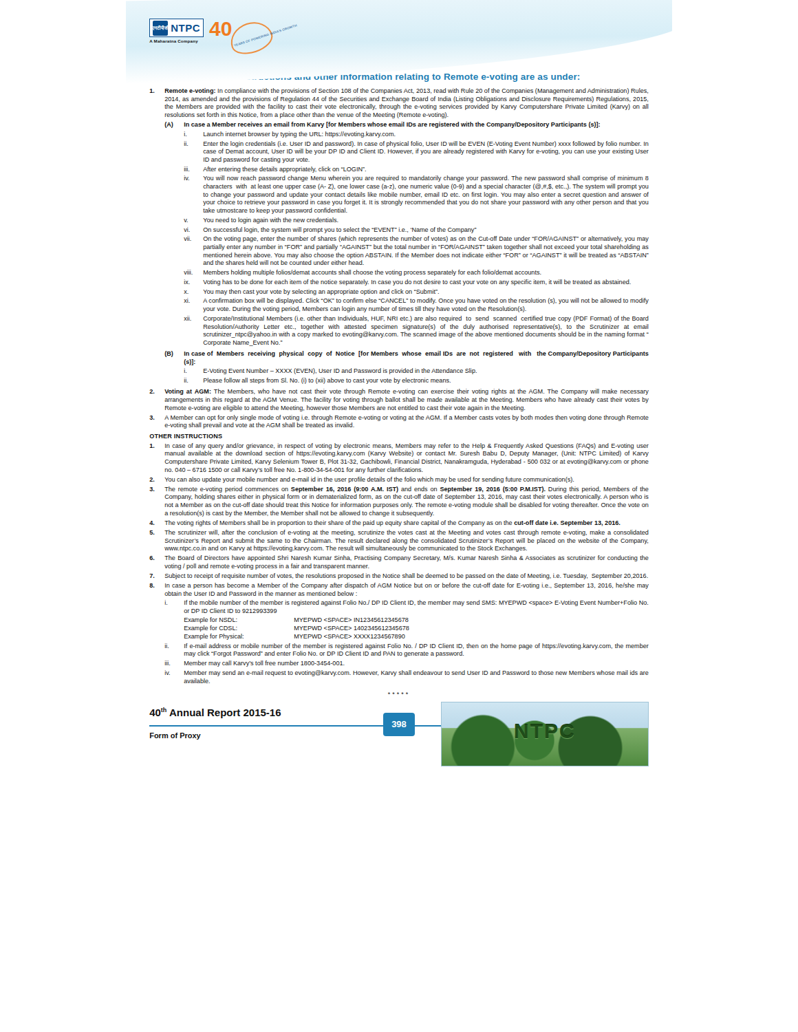एनटीपीसी
NTPC
A Maharatna Company
40
YEARS OF POWERING INDIA'S GROWTH
The instructions and other information relating to Remote e-voting are as under:
1.
Remote e-voting: In compliance with the provisions of Section 108 of the Companies Act, 2013, read with Rule 20 of the Companies (Management and Administration) Rules, 2014, as amended and the provisions of Regulation 44 of the Securities and Exchange Board of India (Listing Obligations and Disclosure Requirements) Regulations, 2015, the Members are provided with the facility to cast their vote electronically, through the e-voting services provided by Karvy Computershare Private Limited (Karvy) on all resolutions set forth in this Notice, from a place other than the venue of the Meeting (Remote e-voting).
(A)
In case a Member receives an email from Karvy [for Members whose email IDs are registered with the Company/Depository Participants (s)]:
i. Launch internet browser by typing the URL: https://evoting.karvy.com.
ii. Enter the login credentials (i.e. User ID and password). In case of physical folio, User ID will be EVEN (E-Voting Event Number) xxxx followed by folio number. In case of Demat account, User ID will be your DP ID and Client ID. However, if you are already registered with Karvy for e-voting, you can use your existing User ID and password for casting your vote.
iii. After entering these details appropriately, click on “LOGIN”.
iv. You will now reach password change Menu wherein you are required to mandatorily change your password. The new password shall comprise of minimum 8 characters with at least one upper case (A- Z), one lower case (a-z), one numeric value (0-9) and a special character (@,#,$, etc.,). The system will prompt you to change your password and update your contact details like mobile number, email ID etc. on first login. You may also enter a secret question and answer of your choice to retrieve your password in case you forget it. It is strongly recommended that you do not share your password with any other person and that you take utmostcare to keep your password confidential.
v. You need to login again with the new credentials.
vi. On successful login, the system will prompt you to select the “EVENT” i.e., ‘Name of the Company”
vii. On the voting page, enter the number of shares (which represents the number of votes) as on the Cut-off Date under “FOR/AGAINST” or alternatively, you may partially enter any number in “FOR” and partially “AGAINST” but the total number in “FOR/AGAINST” taken together shall not exceed your total shareholding as mentioned herein above. You may also choose the option ABSTAIN. If the Member does not indicate either “FOR” or “AGAINST” it will be treated as “ABSTAIN” and the shares held will not be counted under either head.
viii. Members holding multiple folios/demat accounts shall choose the voting process separately for each folio/demat accounts.
ix. Voting has to be done for each item of the notice separately. In case you do not desire to cast your vote on any specific item, it will be treated as abstained.
x. You may then cast your vote by selecting an appropriate option and click on “Submit”.
xi. A confirmation box will be displayed. Click “OK” to confirm else “CANCEL” to modify. Once you have voted on the resolution (s), you will not be allowed to modify your vote. During the voting period, Members can login any number of times till they have voted on the Resolution(s).
xii. Corporate/Institutional Members (i.e. other than Individuals, HUF, NRI etc.) are also required to send scanned certified true copy (PDF Format) of the Board Resolution/Authority Letter etc., together with attested specimen signature(s) of the duly authorised representative(s), to the Scrutinizer at email scrutinizer_ntpc@yahoo.in with a copy marked to evoting@karvy.com. The scanned image of the above mentioned documents should be in the naming format “ Corporate Name_Event No.”
(B)
In case of Members receiving physical copy of Notice [for Members whose email IDs are not registered with the Company/Depository Participants (s)]:
i. E-Voting Event Number – XXXX (EVEN), User ID and Password is provided in the Attendance Slip.
ii. Please follow all steps from Sl. No. (i) to (xii) above to cast your vote by electronic means.
2.
Voting at AGM: The Members, who have not cast their vote through Remote e-voting can exercise their voting rights at the AGM. The Company will make necessary arrangements in this regard at the AGM Venue. The facility for voting through ballot shall be made available at the Meeting. Members who have already cast their votes by Remote e-voting are eligible to attend the Meeting, however those Members are not entitled to cast their vote again in the Meeting.
3.
A Member can opt for only single mode of voting i.e. through Remote e-voting or voting at the AGM. If a Member casts votes by both modes then voting done through Remote e-voting shall prevail and vote at the AGM shall be treated as invalid.
OTHER INSTRUCTIONS
1.
In case of any query and/or grievance, in respect of voting by electronic means, Members may refer to the Help & Frequently Asked Questions (FAQs) and E-voting user manual available at the download section of https://evoting.karvy.com (Karvy Website) or contact Mr. Suresh Babu D, Deputy Manager, (Unit: NTPC Limited) of Karvy Computershare Private Limited, Karvy Selenium Tower B, Plot 31-32, Gachibowli, Financial District, Nanakramguda, Hyderabad - 500 032 or at evoting@karvy.com or phone no. 040 – 6716 1500 or call Karvy’s toll free No. 1-800-34-54-001 for any further clarifications.
2.
You can also update your mobile number and e-mail id in the user profile details of the folio which may be used for sending future communication(s).
3.
The remote e-voting period commences on September 16, 2016 (9:00 A.M. IST) and ends on September 19, 2016 (5:00 P.M.IST). During this period, Members of the Company, holding shares either in physical form or in dematerialized form, as on the cut-off date of September 13, 2016, may cast their votes electronically. A person who is not a Member as on the cut-off date should treat this Notice for information purposes only. The remote e-voting module shall be disabled for voting thereafter. Once the vote on a resolution(s) is cast by the Member, the Member shall not be allowed to change it subsequently.
4.
The voting rights of Members shall be in proportion to their share of the paid up equity share capital of the Company as on the cut-off date i.e. September 13, 2016.
5.
The scrutinizer will, after the conclusion of e-voting at the meeting, scrutinize the votes cast at the Meeting and votes cast through remote e-voting, make a consolidated Scrutinizer’s Report and submit the same to the Chairman. The result declared along the consolidated Scrutinizer’s Report will be placed on the website of the Company, www.ntpc.co.in and on Karvy at https://evoting.karvy.com. The result will simultaneously be communicated to the Stock Exchanges.
6.
The Board of Directors have appointed Shri Naresh Kumar Sinha, Practising Company Secretary, M/s. Kumar Naresh Sinha & Associates as scrutinizer for conducting the voting / poll and remote e-voting process in a fair and transparent manner.
7.
Subject to receipt of requisite number of votes, the resolutions proposed in the Notice shall be deemed to be passed on the date of Meeting, i.e. Tuesday, September 20,2016.
8.
In case a person has become a Member of the Company after dispatch of AGM Notice but on or before the cut-off date for E-voting i.e., September 13, 2016, he/she may obtain the User ID and Password in the manner as mentioned below :
i. If the mobile number of the member is registered against Folio No./ DP ID Client ID, the member may send SMS: MYEPWD <space> E-Voting Event Number+Folio No. or DP ID Client ID to 9212993399
Example for NSDL:
MYEPWD <SPACE> IN12345612345678
Example for CDSL:
MYEPWD <SPACE> 1402345612345678
Example for Physical:
MYEPWD <SPACE> XXXX1234567890
ii. If e-mail address or mobile number of the member is registered against Folio No. / DP ID Client ID, then on the home page of https://evoting.karvy.com, the member may click “Forgot Password” and enter Folio No. or DP ID Client ID and PAN to generate a password.
iii. Member may call Karvy’s toll free number 1800-3454-001.
iv. Member may send an e-mail request to evoting@karvy.com. However, Karvy shall endeavour to send User ID and Password to those new Members whose mail ids are available.
*****
40th Annual Report 2015-16
Form of Proxy
398
NTPC